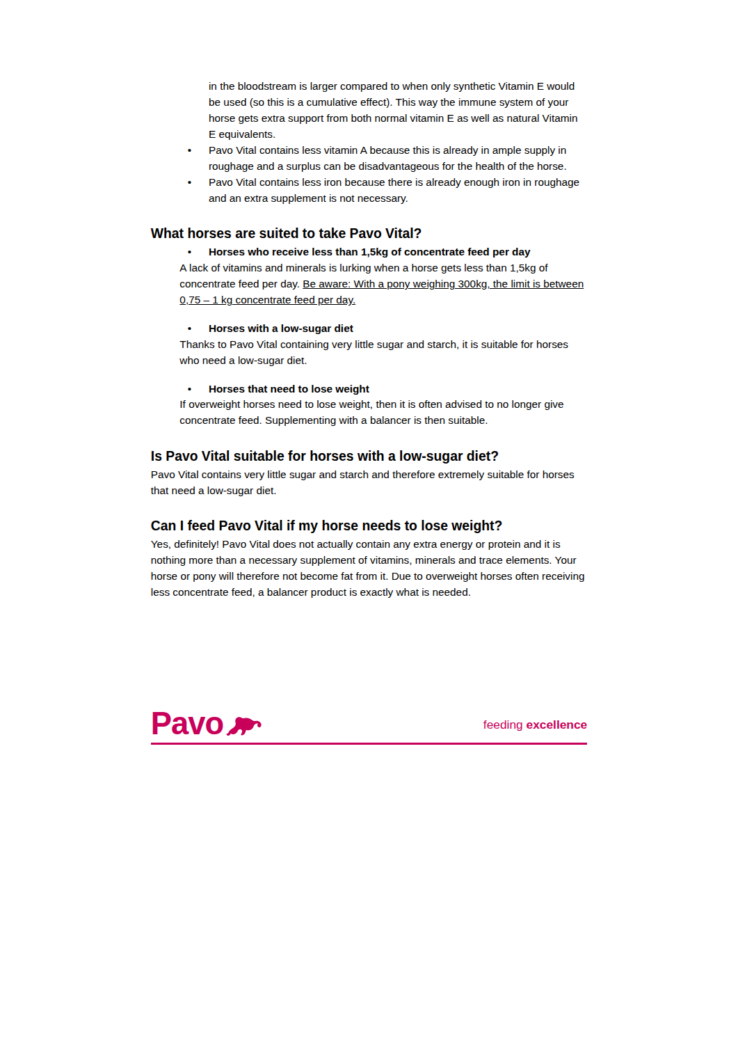in the bloodstream is larger compared to when only synthetic Vitamin E would be used (so this is a cumulative effect). This way the immune system of your horse gets extra support from both normal vitamin E as well as natural Vitamin E equivalents.
Pavo Vital contains less vitamin A because this is already in ample supply in roughage and a surplus can be disadvantageous for the health of the horse.
Pavo Vital contains less iron because there is already enough iron in roughage and an extra supplement is not necessary.
What horses are suited to take Pavo Vital?
Horses who receive less than 1,5kg of concentrate feed per day A lack of vitamins and minerals is lurking when a horse gets less than 1,5kg of concentrate feed per day. Be aware: With a pony weighing 300kg, the limit is between 0,75 – 1 kg concentrate feed per day.
Horses with a low-sugar diet Thanks to Pavo Vital containing very little sugar and starch, it is suitable for horses who need a low-sugar diet.
Horses that need to lose weight If overweight horses need to lose weight, then it is often advised to no longer give concentrate feed. Supplementing with a balancer is then suitable.
Is Pavo Vital suitable for horses with a low-sugar diet?
Pavo Vital contains very little sugar and starch and therefore extremely suitable for horses that need a low-sugar diet.
Can I feed Pavo Vital if my horse needs to lose weight?
Yes, definitely! Pavo Vital does not actually contain any extra energy or protein and it is nothing more than a necessary supplement of vitamins, minerals and trace elements. Your horse or pony will therefore not become fat from it. Due to overweight horses often receiving less concentrate feed, a balancer product is exactly what is needed.
Pavo
feeding excellence